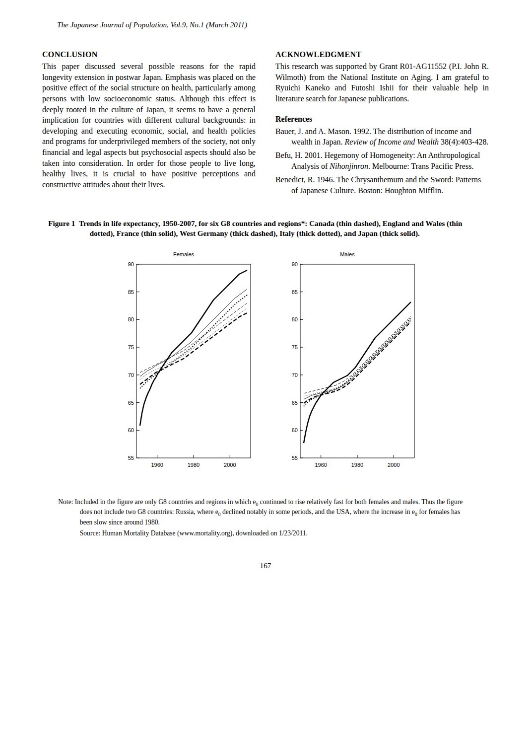The Japanese Journal of Population, Vol.9, No.1 (March 2011)
CONCLUSION
This paper discussed several possible reasons for the rapid longevity extension in postwar Japan. Emphasis was placed on the positive effect of the social structure on health, particularly among persons with low socioeconomic status. Although this effect is deeply rooted in the culture of Japan, it seems to have a general implication for countries with different cultural backgrounds: in developing and executing economic, social, and health policies and programs for underprivileged members of the society, not only financial and legal aspects but psychosocial aspects should also be taken into consideration. In order for those people to live long, healthy lives, it is crucial to have positive perceptions and constructive attitudes about their lives.
ACKNOWLEDGMENT
This research was supported by Grant R01-AG11552 (P.I. John R. Wilmoth) from the National Institute on Aging. I am grateful to Ryuichi Kaneko and Futoshi Ishii for their valuable help in literature search for Japanese publications.
References
Bauer, J. and A. Mason. 1992. The distribution of income and wealth in Japan. Review of Income and Wealth 38(4):403-428.
Befu, H. 2001. Hegemony of Homogeneity: An Anthropological Analysis of Nihonjinron. Melbourne: Trans Pacific Press.
Benedict, R. 1946. The Chrysanthemum and the Sword: Patterns of Japanese Culture. Boston: Houghton Mifflin.
Figure 1 Trends in life expectancy, 1950-2007, for six G8 countries and regions*: Canada (thin dashed), England and Wales (thin dotted), France (thin solid), West Germany (thick dashed), Italy (thick dotted), and Japan (thick solid).
Females 90 85 80 75 70 65 60 55 1960 1980 2000
Males 90 85 80 75 70 65 60 55 1960 1980 2000
Note: Included in the figure are only G8 countries and regions in which e0 continued to rise relatively fast for both females and males. Thus the figure does not include two G8 countries: Russia, where e0 declined notably in some periods, and the USA, where the increase in e0 for females has been slow since around 1980. Source: Human Mortality Database (www.mortality.org), downloaded on 1/23/2011.
167